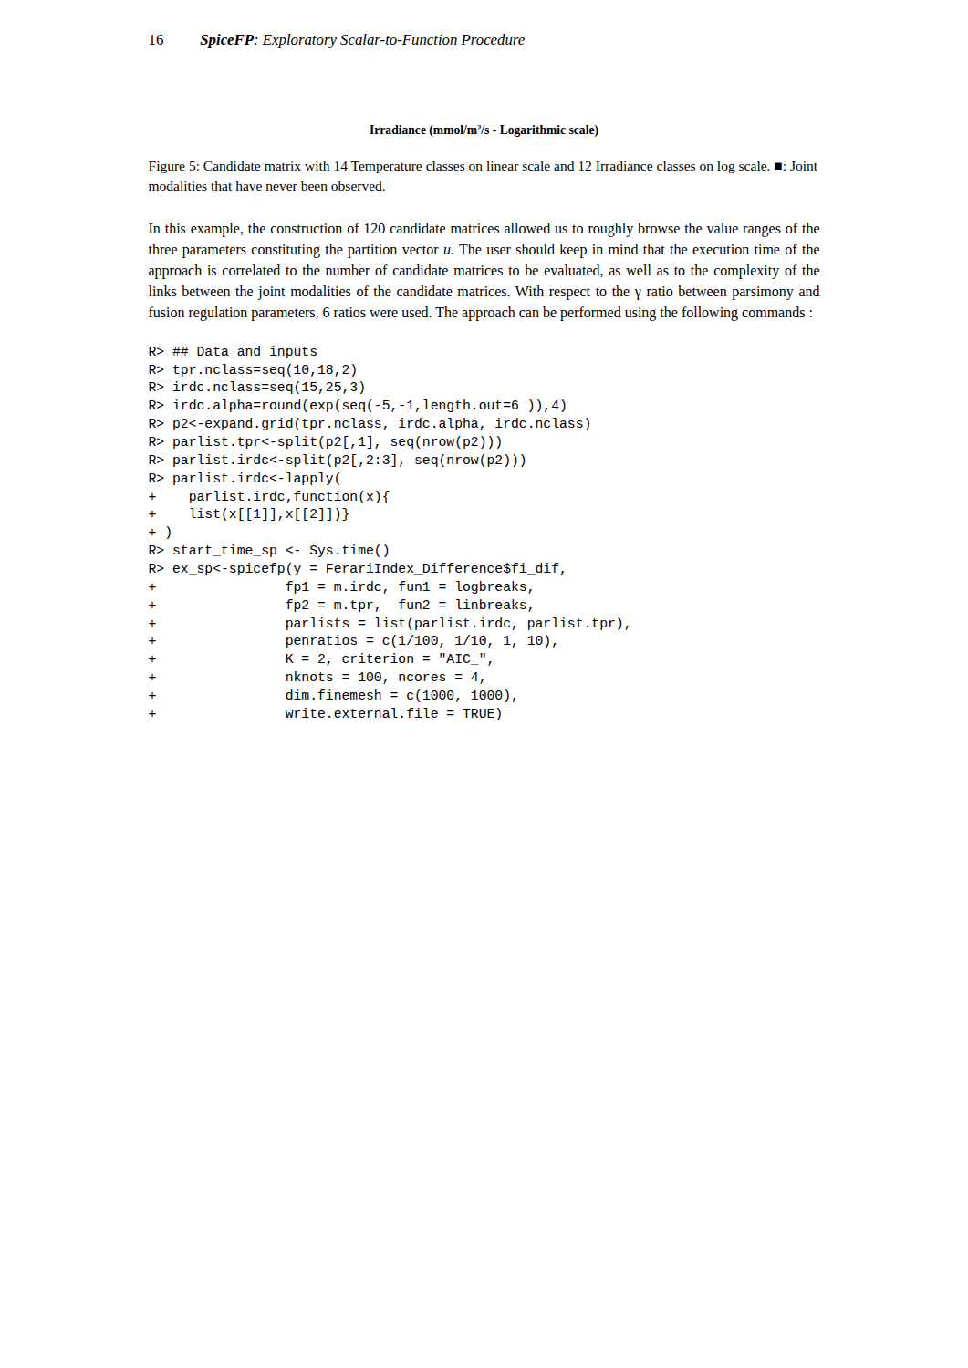16 SpiceFP: Exploratory Scalar-to-Function Procedure
Irradiance (mmol/m²/s - Logarithmic scale)
Figure 5: Candidate matrix with 14 Temperature classes on linear scale and 12 Irradiance classes on log scale. ■: Joint modalities that have never been observed.
In this example, the construction of 120 candidate matrices allowed us to roughly browse the value ranges of the three parameters constituting the partition vector u. The user should keep in mind that the execution time of the approach is correlated to the number of candidate matrices to be evaluated, as well as to the complexity of the links between the joint modalities of the candidate matrices. With respect to the γ ratio between parsimony and fusion regulation parameters, 6 ratios were used. The approach can be performed using the following commands :
R> ## Data and inputs R> tpr.nclass=seq(10,18,2) R> irdc.nclass=seq(15,25,3) R> irdc.alpha=round(exp(seq(-5,-1,length.out=6 )),4) R> p2<-expand.grid(tpr.nclass, irdc.alpha, irdc.nclass) R> parlist.tpr<-split(p2[,1], seq(nrow(p2))) R> parlist.irdc<-split(p2[,2:3], seq(nrow(p2))) R> parlist.irdc<-lapply( + parlist.irdc,function(x){ + list(x[[1]],x[[2]])} + ) R> start_time_sp <- Sys.time() R> ex_sp<-spicefp(y = FerariIndex_Difference$fi_dif, + fp1 = m.irdc, fun1 = logbreaks, + fp2 = m.tpr, fun2 = linbreaks, + parlists = list(parlist.irdc, parlist.tpr), + penratios = c(1/100, 1/10, 1, 10), + K = 2, criterion = "AIC_", + nknots = 100, ncores = 4, + dim.finemesh = c(1000, 1000), + write.external.file = TRUE)